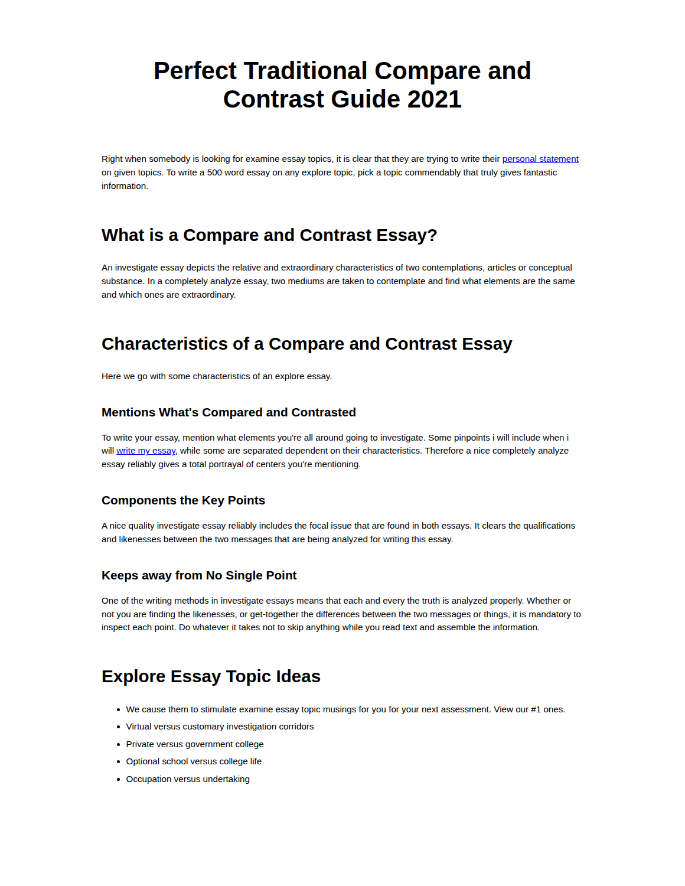Perfect Traditional Compare and Contrast Guide 2021
Right when somebody is looking for examine essay topics, it is clear that they are trying to write their personal statement on given topics. To write a 500 word essay on any explore topic, pick a topic commendably that truly gives fantastic information.
What is a Compare and Contrast Essay?
An investigate essay depicts the relative and extraordinary characteristics of two contemplations, articles or conceptual substance. In a completely analyze essay, two mediums are taken to contemplate and find what elements are the same and which ones are extraordinary.
Characteristics of a Compare and Contrast Essay
Here we go with some characteristics of an explore essay.
Mentions What's Compared and Contrasted
To write your essay, mention what elements you're all around going to investigate. Some pinpoints i will include when i will write my essay, while some are separated dependent on their characteristics. Therefore a nice completely analyze essay reliably gives a total portrayal of centers you're mentioning.
Components the Key Points
A nice quality investigate essay reliably includes the focal issue that are found in both essays. It clears the qualifications and likenesses between the two messages that are being analyzed for writing this essay.
Keeps away from No Single Point
One of the writing methods in investigate essays means that each and every the truth is analyzed properly. Whether or not you are finding the likenesses, or get-together the differences between the two messages or things, it is mandatory to inspect each point. Do whatever it takes not to skip anything while you read text and assemble the information.
Explore Essay Topic Ideas
We cause them to stimulate examine essay topic musings for you for your next assessment. View our #1 ones.
Virtual versus customary investigation corridors
Private versus government college
Optional school versus college life
Occupation versus undertaking